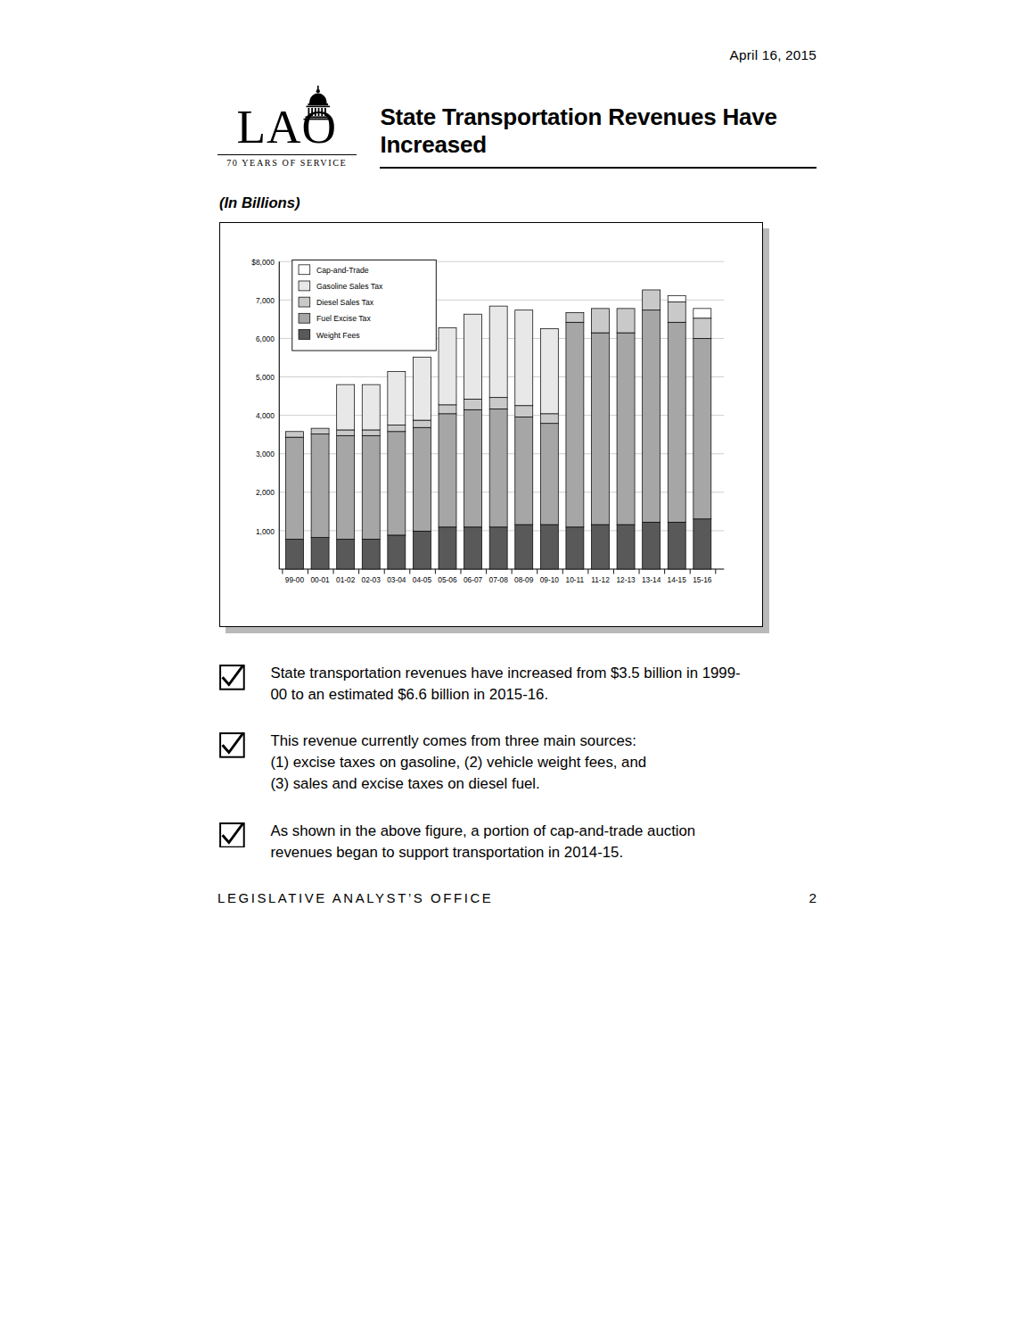April 16, 2015
LAO
70 YEARS OF SERVICE
State Transportation Revenues Have
Increased
(In Billions)
$8,000 7,000 6,000 5,000 4,000 3,000 2,000 1,000 99-00 00-01 01-02 02-03 03-04 04-05 05-06 06-07 07-08 08-09 09-10 10-11 11-12 12-13 13-14 14-15 15-16 Cap-and-Trade Gasoline Sales Tax Diesel Sales Tax Fuel Excise Tax Weight Fees
State transportation revenues have increased from $3.5 billion in 1999-00 to an estimated $6.6 billion in 2015-16.
This revenue currently comes from three main sources:
(1) excise taxes on gasoline, (2) vehicle weight fees, and
(3) sales and excise taxes on diesel fuel.
As shown in the above figure, a portion of cap-and-trade auction revenues began to support transportation in 2014-15.
LEGISLATIVE ANALYST’S OFFICE
2